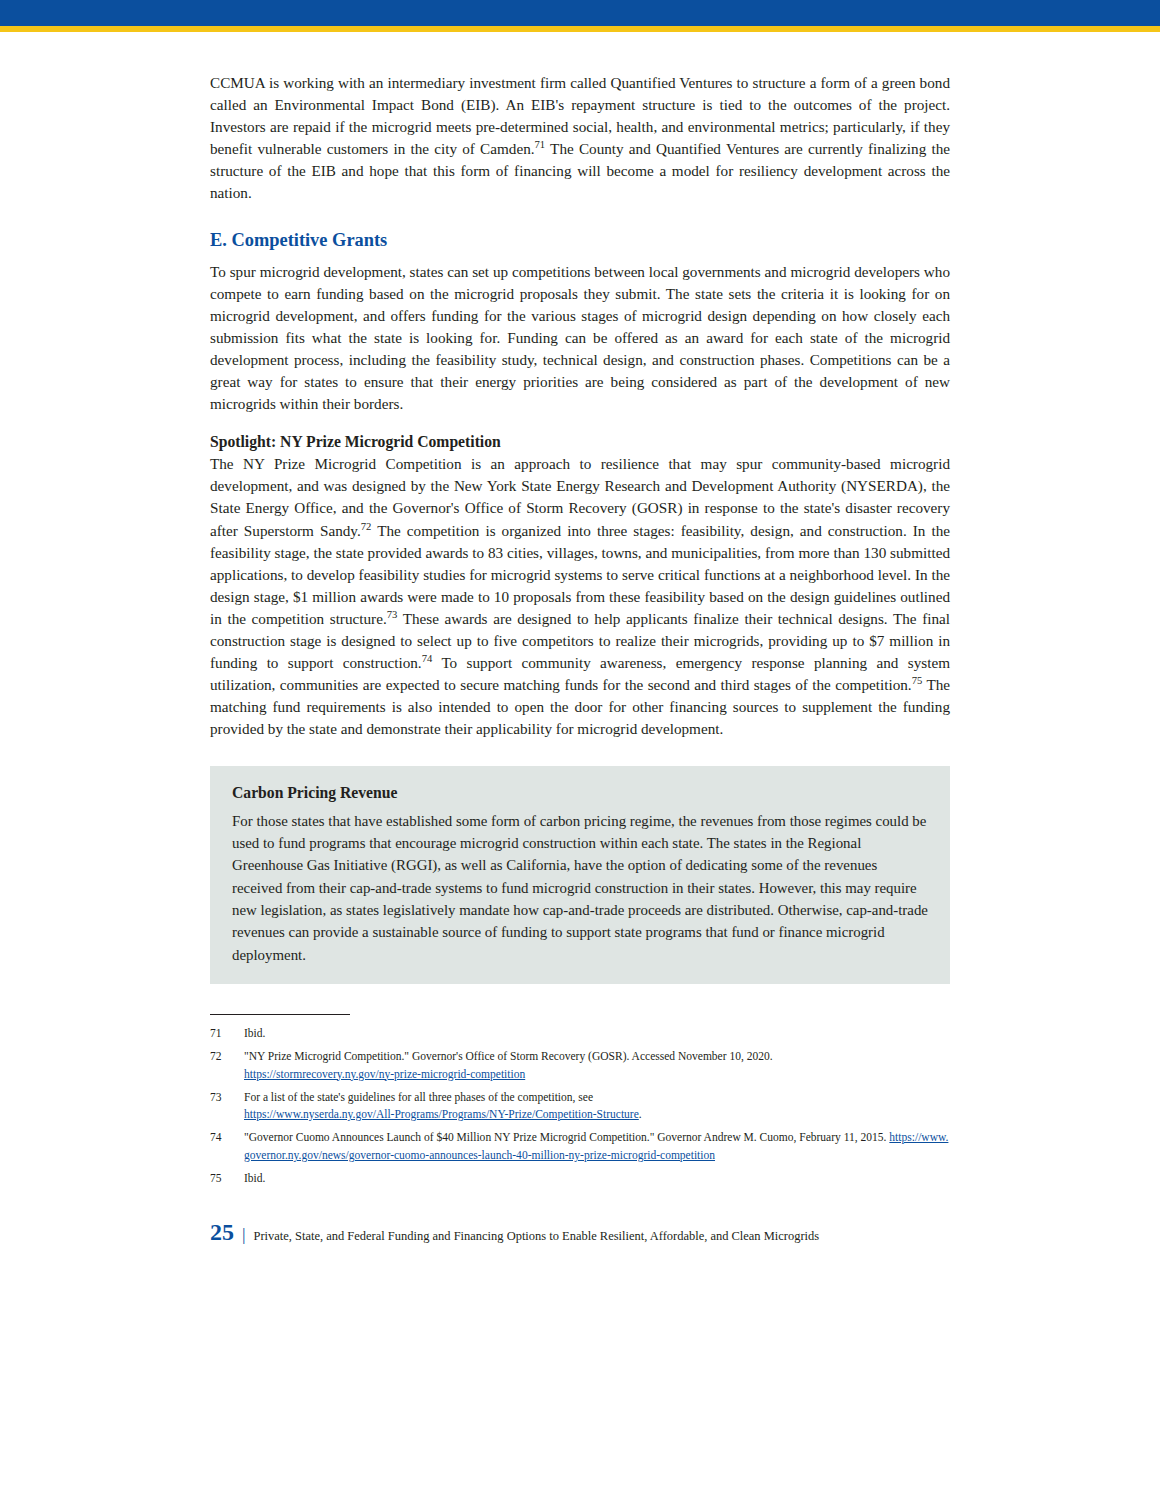CCMUA is working with an intermediary investment firm called Quantified Ventures to structure a form of a green bond called an Environmental Impact Bond (EIB). An EIB's repayment structure is tied to the outcomes of the project. Investors are repaid if the microgrid meets pre-determined social, health, and environmental metrics; particularly, if they benefit vulnerable customers in the city of Camden.71 The County and Quantified Ventures are currently finalizing the structure of the EIB and hope that this form of financing will become a model for resiliency development across the nation.
E. Competitive Grants
To spur microgrid development, states can set up competitions between local governments and microgrid developers who compete to earn funding based on the microgrid proposals they submit. The state sets the criteria it is looking for on microgrid development, and offers funding for the various stages of microgrid design depending on how closely each submission fits what the state is looking for. Funding can be offered as an award for each state of the microgrid development process, including the feasibility study, technical design, and construction phases. Competitions can be a great way for states to ensure that their energy priorities are being considered as part of the development of new microgrids within their borders.
Spotlight: NY Prize Microgrid Competition
The NY Prize Microgrid Competition is an approach to resilience that may spur community-based microgrid development, and was designed by the New York State Energy Research and Development Authority (NYSERDA), the State Energy Office, and the Governor's Office of Storm Recovery (GOSR) in response to the state's disaster recovery after Superstorm Sandy.72 The competition is organized into three stages: feasibility, design, and construction. In the feasibility stage, the state provided awards to 83 cities, villages, towns, and municipalities, from more than 130 submitted applications, to develop feasibility studies for microgrid systems to serve critical functions at a neighborhood level. In the design stage, $1 million awards were made to 10 proposals from these feasibility based on the design guidelines outlined in the competition structure.73 These awards are designed to help applicants finalize their technical designs. The final construction stage is designed to select up to five competitors to realize their microgrids, providing up to $7 million in funding to support construction.74 To support community awareness, emergency response planning and system utilization, communities are expected to secure matching funds for the second and third stages of the competition.75 The matching fund requirements is also intended to open the door for other financing sources to supplement the funding provided by the state and demonstrate their applicability for microgrid development.
Carbon Pricing Revenue
For those states that have established some form of carbon pricing regime, the revenues from those regimes could be used to fund programs that encourage microgrid construction within each state. The states in the Regional Greenhouse Gas Initiative (RGGI), as well as California, have the option of dedicating some of the revenues received from their cap-and-trade systems to fund microgrid construction in their states. However, this may require new legislation, as states legislatively mandate how cap-and-trade proceeds are distributed. Otherwise, cap-and-trade revenues can provide a sustainable source of funding to support state programs that fund or finance microgrid deployment.
| 71 | Ibid. |
| 72 | "NY Prize Microgrid Competition." Governor's Office of Storm Recovery (GOSR). Accessed November 10, 2020. https://stormrecovery.ny.gov/ny-prize-microgrid-competition |
| 73 | For a list of the state's guidelines for all three phases of the competition, see https://www.nyserda.ny.gov/All-Programs/Programs/NY-Prize/Competition-Structure . |
| 74 | "Governor Cuomo Announces Launch of $40 Million NY Prize Microgrid Competition." Governor Andrew M. Cuomo, February 11, 2015. https://www.governor.ny.gov/news/governor-cuomo-announces-launch-40-million-ny-prize-microgrid-competition |
| 75 | Ibid. |
25 | Private, State, and Federal Funding and Financing Options to Enable Resilient, Affordable, and Clean Microgrids